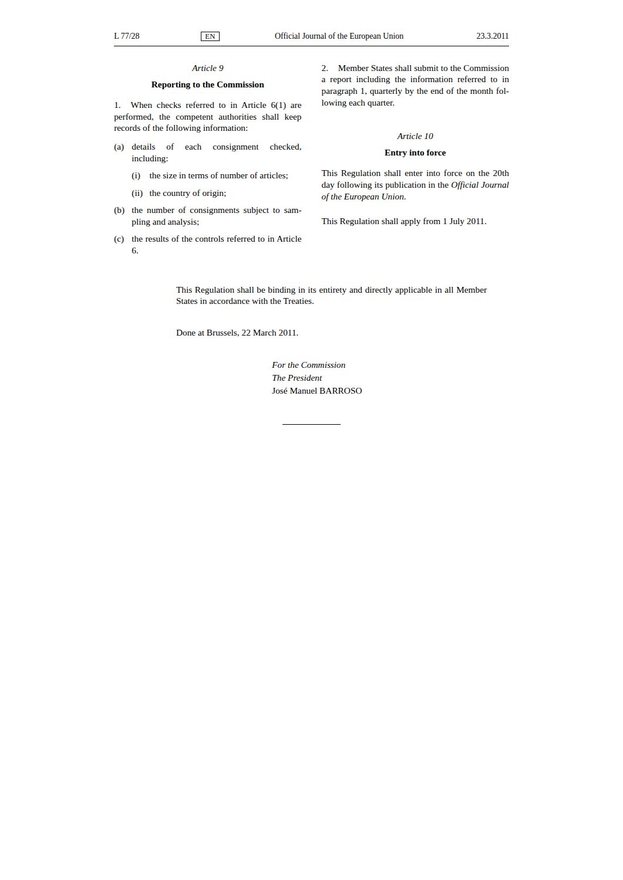L 77/28
EN
Official Journal of the European Union
23.3.2011
Article 9
Reporting to the Commission
1. When checks referred to in Article 6(1) are performed, the competent authorities shall keep records of the following information:
(a)
details of each consignment checked, including:
(i)
the size in terms of number of articles;
(ii)
the country of origin;
(b)
the number of consignments subject to sampling and analysis;
(c)
the results of the controls referred to in Article 6.
2. Member States shall submit to the Commission a report including the information referred to in paragraph 1, quarterly by the end of the month following each quarter.
Article 10
Entry into force
This Regulation shall enter into force on the 20th day following its publication in the Official Journal of the European Union.
This Regulation shall apply from 1 July 2011.
This Regulation shall be binding in its entirety and directly applicable in all Member States in accordance with the Treaties.
Done at Brussels, 22 March 2011.
For the Commission
The President
José Manuel BARROSO